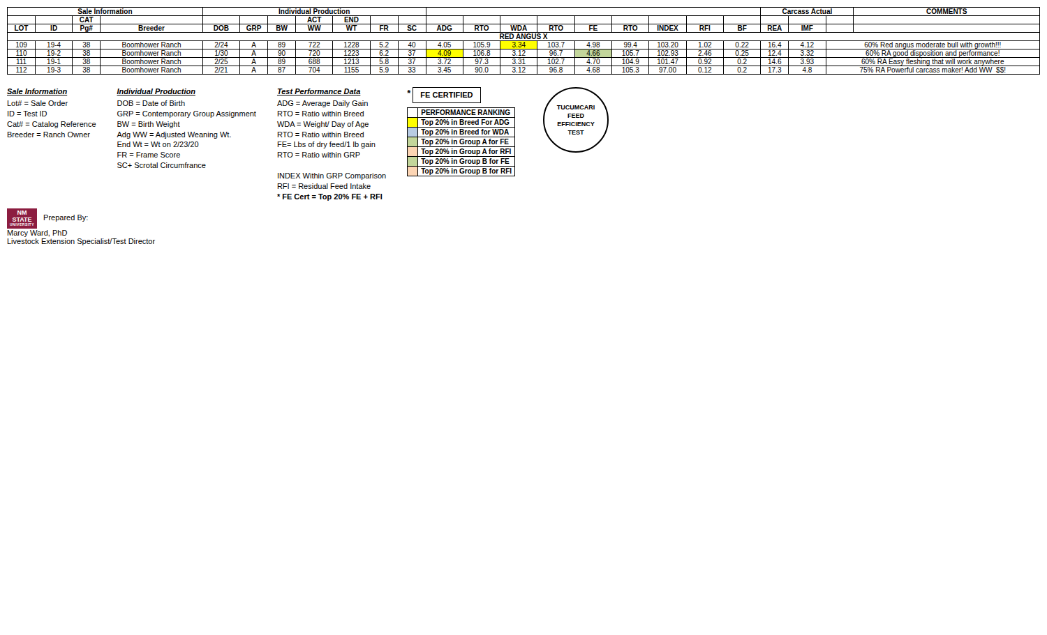| Sale Information | Individual Production | | Carcass Actual | COMMENTS |
| --- | --- | --- | --- | --- |
| | | CAT | | | | | ACT | END | | | | | | | | | | | | | | | |
| LOT | ID | Pg# | Breeder | DOB | GRP | BW | WW | WT | FR | SC | ADG | RTO | WDA | RTO | FE | RTO | INDEX | RFI | BF | REA | IMF | | |
| RED ANGUS X |
| 109 | 19-4 | 38 | Boomhower Ranch | 2/24 | A | 89 | 722 | 1228 | 5.2 | 40 | 4.05 | 105.9 | 3.34 | 103.7 | 4.98 | 99.4 | 103.20 | 1.02 | 0.22 | 16.4 | 4.12 | 60% Red angus moderate bull with growth!!! |
| 110 | 19-2 | 38 | Boomhower Ranch | 1/30 | A | 90 | 720 | 1223 | 6.2 | 37 | 4.09 | 106.8 | 3.12 | 96.7 | 4.66 | 105.7 | 102.93 | 2.46 | 0.25 | 12.4 | 3.32 | 60% RA good disposition and performance! |
| 111 | 19-1 | 38 | Boomhower Ranch | 2/25 | A | 89 | 688 | 1213 | 5.8 | 37 | 3.72 | 97.3 | 3.31 | 102.7 | 4.70 | 104.9 | 101.47 | 0.92 | 0.2 | 14.6 | 3.93 | 60% RA Easy fleshing that will work anywhere |
| 112 | 19-3 | 38 | Boomhower Ranch | 2/21 | A | 87 | 704 | 1155 | 5.9 | 33 | 3.45 | 90.0 | 3.12 | 96.8 | 4.68 | 105.3 | 97.00 | 0.12 | 0.2 | 17.3 | 4.8 | 75% RA Powerful carcass maker! Add WW $$! |
Sale Information
Lot# = Sale Order
ID = Test ID
Cat# = Catalog Reference
Breeder = Ranch Owner
Individual Production
DOB = Date of Birth
GRP = Contemporary Group Assignment
BW = Birth Weight
Adg WW = Adjusted Weaning Wt.
End Wt = Wt on 2/23/20
FR = Frame Score
SC+ Scrotal Circumfrance
Test Performance Data
ADG = Average Daily Gain
RTO = Ratio within Breed
WDA = Weight/ Day of Age
RTO = Ratio within Breed
FE= Lbs of dry feed/1 lb gain
RTO = Ratio within GRP
INDEX Within GRP Comparison
RFI = Residual Feed Intake
* FE Cert = Top 20% FE + RFI
* FE CERTIFIED
| | PERFORMANCE RANKING |
| | Top 20% in Breed For ADG |
| | Top 20% in Breed for WDA |
| | Top 20% in Group A for FE |
| | Top 20% in Group A for RFI |
| | Top 20% in Group B for FE |
| | Top 20% in Group B for RFI |
TUCUMCARI
FEED
EFFICIENCY
TEST
NM
STATE
UNIVERSITY Prepared By:
Marcy Ward, PhD
Livestock Extension Specialist/Test Director